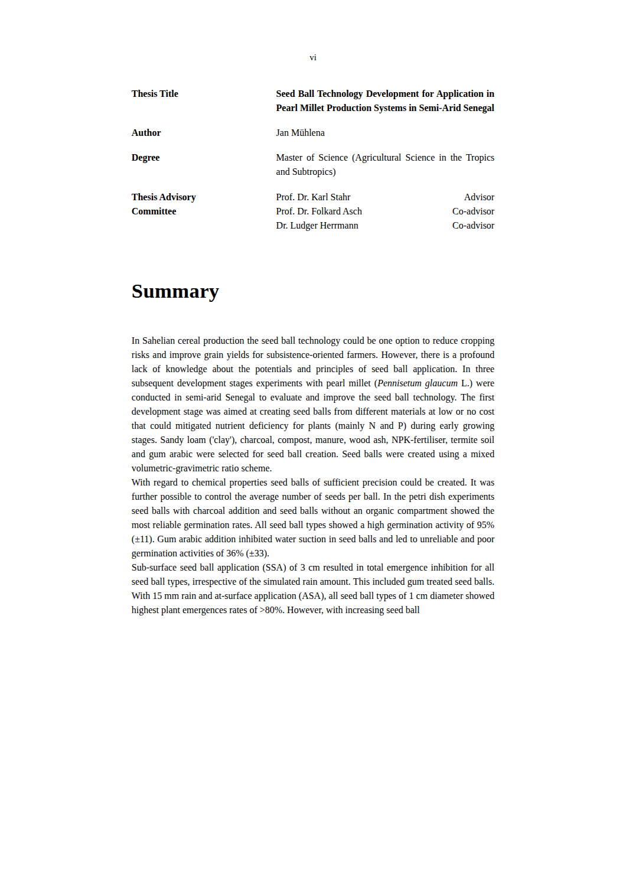vi
| Thesis Title | Seed Ball Technology Development for Application in Pearl Millet Production Systems in Semi-Arid Senegal |
| Author | Jan Mühlena |
| Degree | Master of Science (Agricultural Science in the Tropics and Subtropics) |
| Thesis Advisory Committee | / Prof. Dr. Karl Stahr / Advisor / / Prof. Dr. Folkard Asch / Co-advisor / / Dr. Ludger Herrmann / Co-advisor / |
Summary
In Sahelian cereal production the seed ball technology could be one option to reduce cropping risks and improve grain yields for subsistence-oriented farmers. However, there is a profound lack of knowledge about the potentials and principles of seed ball application. In three subsequent development stages experiments with pearl millet (Pennisetum glaucum L.) were conducted in semi-arid Senegal to evaluate and improve the seed ball technology. The first development stage was aimed at creating seed balls from different materials at low or no cost that could mitigated nutrient deficiency for plants (mainly N and P) during early growing stages. Sandy loam ('clay'), charcoal, compost, manure, wood ash, NPK-fertiliser, termite soil and gum arabic were selected for seed ball creation. Seed balls were created using a mixed volumetric-gravimetric ratio scheme.
With regard to chemical properties seed balls of sufficient precision could be created. It was further possible to control the average number of seeds per ball. In the petri dish experiments seed balls with charcoal addition and seed balls without an organic compartment showed the most reliable germination rates. All seed ball types showed a high germination activity of 95% (±11). Gum arabic addition inhibited water suction in seed balls and led to unreliable and poor germination activities of 36% (±33).
Sub-surface seed ball application (SSA) of 3 cm resulted in total emergence inhibition for all seed ball types, irrespective of the simulated rain amount. This included gum treated seed balls. With 15 mm rain and at-surface application (ASA), all seed ball types of 1 cm diameter showed highest plant emergences rates of >80%. However, with increasing seed ball